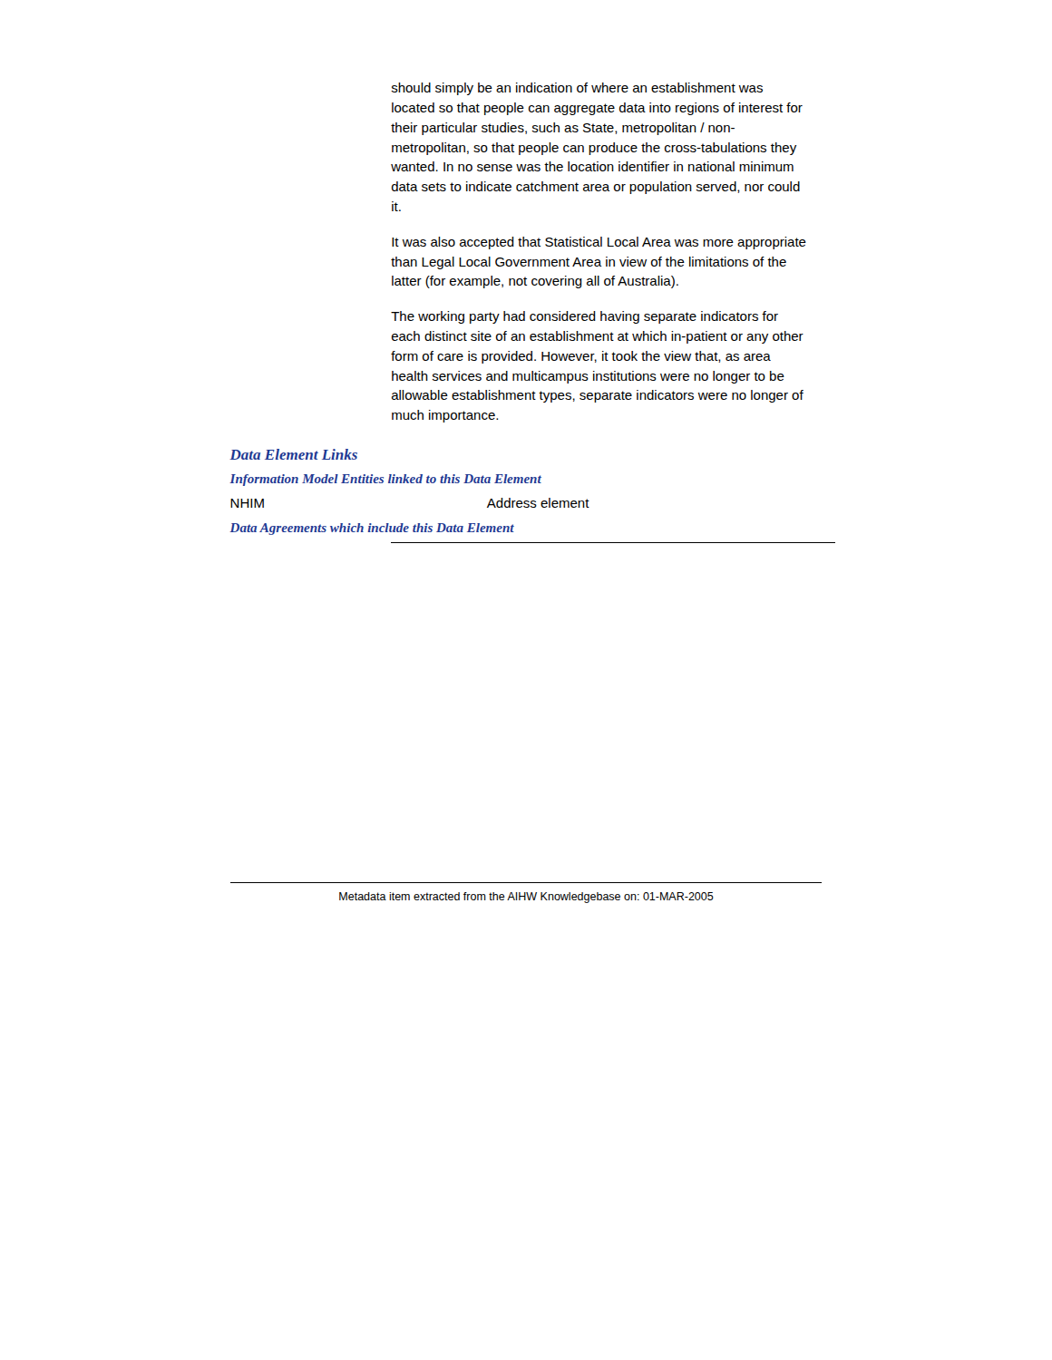should simply be an indication of where an establishment was located so that people can aggregate data into regions of interest for their particular studies, such as State, metropolitan / non-metropolitan, so that people can produce the cross-tabulations they wanted. In no sense was the location identifier in national minimum data sets to indicate catchment area or population served, nor could it.
It was also accepted that Statistical Local Area was more appropriate than Legal Local Government Area in view of the limitations of the latter (for example, not covering all of Australia).
The working party had considered having separate indicators for each distinct site of an establishment at which in-patient or any other form of care is provided. However, it took the view that, as area health services and multicampus institutions were no longer to be allowable establishment types, separate indicators were no longer of much importance.
Data Element Links
Information Model Entities linked to this Data Element
NHIM
Address element
Data Agreements which include this Data Element
Metadata item extracted from the AIHW Knowledgebase on: 01-MAR-2005